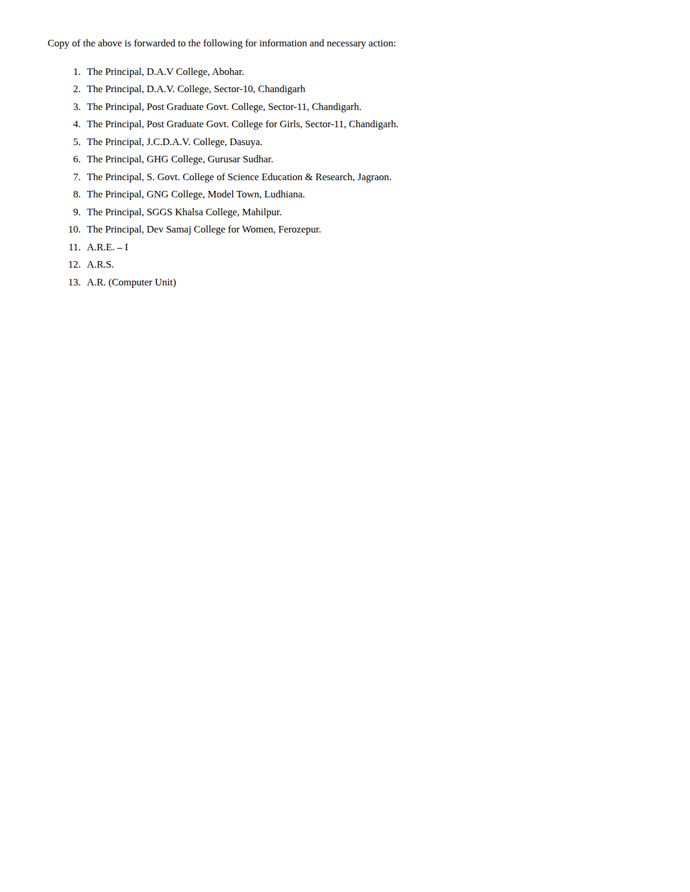Copy of the above is forwarded to the following for information and necessary action:
The Principal, D.A.V College, Abohar.
The Principal, D.A.V. College, Sector-10, Chandigarh
The Principal, Post Graduate Govt. College, Sector-11, Chandigarh.
The Principal, Post Graduate Govt. College for Girls, Sector-11, Chandigarh.
The Principal, J.C.D.A.V. College, Dasuya.
The Principal, GHG College, Gurusar Sudhar.
The Principal, S. Govt. College of Science Education & Research, Jagraon.
The Principal, GNG College, Model Town, Ludhiana.
The Principal, SGGS Khalsa College, Mahilpur.
The Principal, Dev Samaj College for Women, Ferozepur.
A.R.E. – I
A.R.S.
A.R. (Computer Unit)